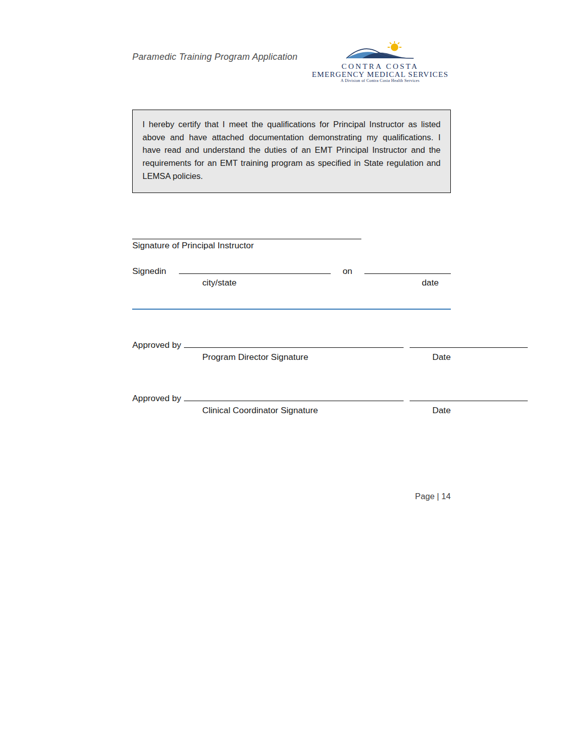Paramedic Training Program Application
CONTRA COSTA
EMERGENCY MEDICAL SERVICES
A Division of Contra Costa Health Services
I hereby certify that I meet the qualifications for Principal Instructor as listed above and have attached documentation demonstrating my qualifications. I have read and understand the duties of an EMT Principal Instructor and the requirements for an EMT training program as specified in State regulation and LEMSA policies.
Signature of Principal Instructor
Signed in on
city/state date
Approved by
Program Director Signature Date
Approved by
Clinical Coordinator Signature Date
Page | 14